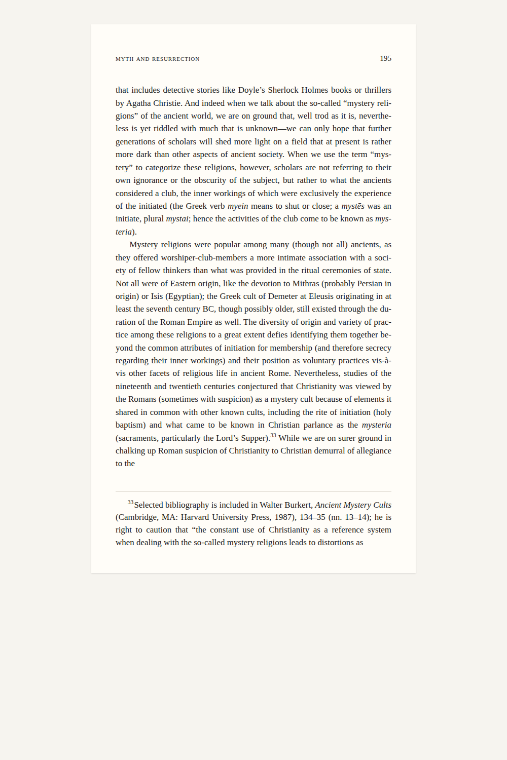Myth and Resurrection 195
that includes detective stories like Doyle’s Sherlock Holmes books or thrillers by Agatha Christie. And indeed when we talk about the so-called “mystery religions” of the ancient world, we are on ground that, well trod as it is, nevertheless is yet riddled with much that is unknown—we can only hope that further generations of scholars will shed more light on a field that at present is rather more dark than other aspects of ancient society. When we use the term “mystery” to categorize these religions, however, scholars are not referring to their own ignorance or the obscurity of the subject, but rather to what the ancients considered a club, the inner workings of which were exclusively the experience of the initiated (the Greek verb myein means to shut or close; a mystēs was an initiate, plural mystai; hence the activities of the club come to be known as mysteria).
Mystery religions were popular among many (though not all) ancients, as they offered worshiper-club-members a more intimate association with a society of fellow thinkers than what was provided in the ritual ceremonies of state. Not all were of Eastern origin, like the devotion to Mithras (probably Persian in origin) or Isis (Egyptian); the Greek cult of Demeter at Eleusis originating in at least the seventh century BC, though possibly older, still existed through the duration of the Roman Empire as well. The diversity of origin and variety of practice among these religions to a great extent defies identifying them together beyond the common attributes of initiation for membership (and therefore secrecy regarding their inner workings) and their position as voluntary practices vis-à-vis other facets of religious life in ancient Rome. Nevertheless, studies of the nineteenth and twentieth centuries conjectured that Christianity was viewed by the Romans (sometimes with suspicion) as a mystery cult because of elements it shared in common with other known cults, including the rite of initiation (holy baptism) and what came to be known in Christian parlance as the mysteria (sacraments, particularly the Lord’s Supper).33 While we are on surer ground in chalking up Roman suspicion of Christianity to Christian demurral of allegiance to the
33Selected bibliography is included in Walter Burkert, Ancient Mystery Cults (Cambridge, MA: Harvard University Press, 1987), 134–35 (nn. 13–14); he is right to caution that “the constant use of Christianity as a reference system when dealing with the so-called mystery religions leads to distortions as